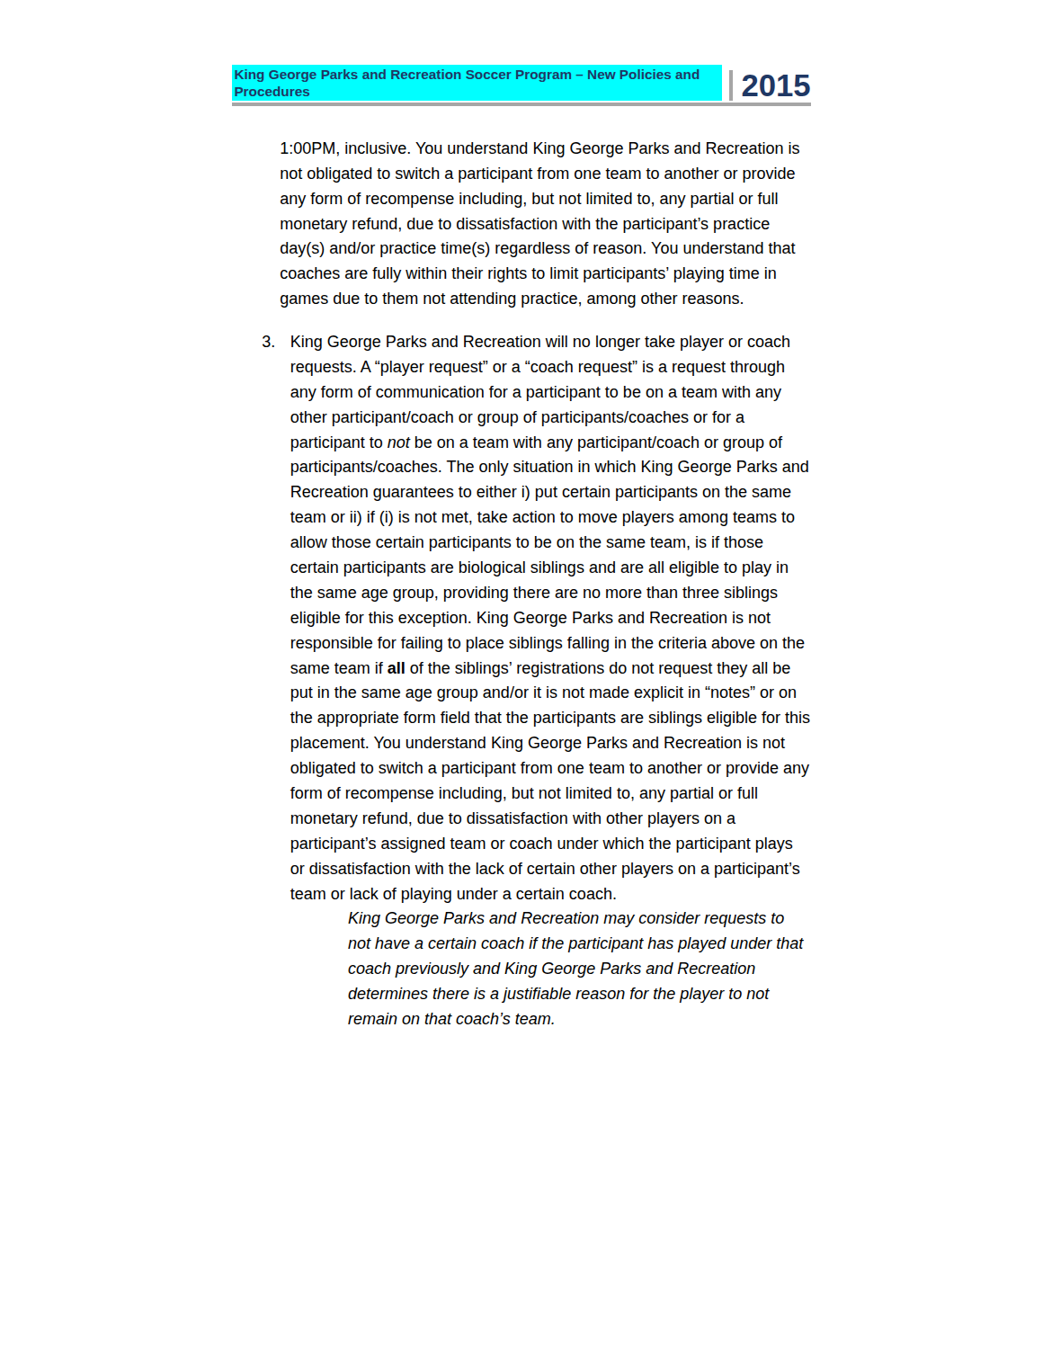King George Parks and Recreation Soccer Program – New Policies and Procedures
2015
1:00PM, inclusive. You understand King George Parks and Recreation is not obligated to switch a participant from one team to another or provide any form of recompense including, but not limited to, any partial or full monetary refund, due to dissatisfaction with the participant’s practice day(s) and/or practice time(s) regardless of reason. You understand that coaches are fully within their rights to limit participants’ playing time in games due to them not attending practice, among other reasons.
King George Parks and Recreation will no longer take player or coach requests. A “player request” or a “coach request” is a request through any form of communication for a participant to be on a team with any other participant/coach or group of participants/coaches or for a participant to not be on a team with any participant/coach or group of participants/coaches. The only situation in which King George Parks and Recreation guarantees to either i) put certain participants on the same team or ii) if (i) is not met, take action to move players among teams to allow those certain participants to be on the same team, is if those certain participants are biological siblings and are all eligible to play in the same age group, providing there are no more than three siblings eligible for this exception. King George Parks and Recreation is not responsible for failing to place siblings falling in the criteria above on the same team if all of the siblings’ registrations do not request they all be put in the same age group and/or it is not made explicit in “notes” or on the appropriate form field that the participants are siblings eligible for this placement. You understand King George Parks and Recreation is not obligated to switch a participant from one team to another or provide any form of recompense including, but not limited to, any partial or full monetary refund, due to dissatisfaction with other players on a participant’s assigned team or coach under which the participant plays or dissatisfaction with the lack of certain other players on a participant’s team or lack of playing under a certain coach.
King George Parks and Recreation may consider requests to not have a certain coach if the participant has played under that coach previously and King George Parks and Recreation determines there is a justifiable reason for the player to not remain on that coach’s team.